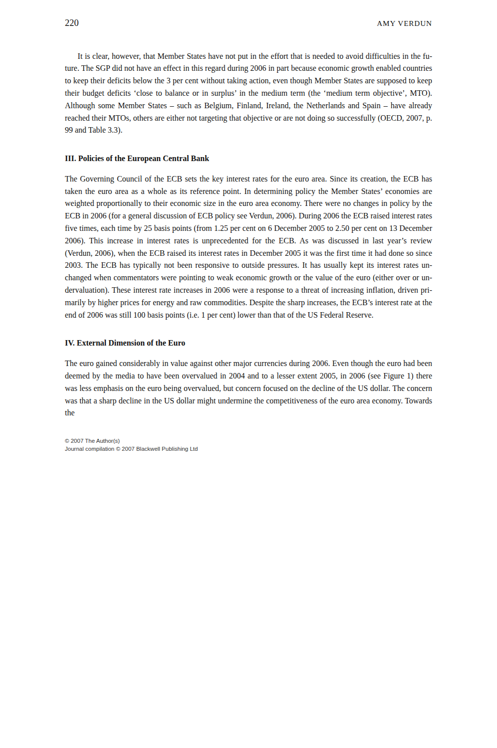220 Amy Verdun
It is clear, however, that Member States have not put in the effort that is needed to avoid difficulties in the future. The SGP did not have an effect in this regard during 2006 in part because economic growth enabled countries to keep their deficits below the 3 per cent without taking action, even though Member States are supposed to keep their budget deficits ‘close to balance or in surplus’ in the medium term (the ‘medium term objective’, MTO). Although some Member States – such as Belgium, Finland, Ireland, the Netherlands and Spain – have already reached their MTOs, others are either not targeting that objective or are not doing so successfully (OECD, 2007, p. 99 and Table 3.3).
III. Policies of the European Central Bank
The Governing Council of the ECB sets the key interest rates for the euro area. Since its creation, the ECB has taken the euro area as a whole as its reference point. In determining policy the Member States’ economies are weighted proportionally to their economic size in the euro area economy. There were no changes in policy by the ECB in 2006 (for a general discussion of ECB policy see Verdun, 2006). During 2006 the ECB raised interest rates five times, each time by 25 basis points (from 1.25 per cent on 6 December 2005 to 2.50 per cent on 13 December 2006). This increase in interest rates is unprecedented for the ECB. As was discussed in last year’s review (Verdun, 2006), when the ECB raised its interest rates in December 2005 it was the first time it had done so since 2003. The ECB has typically not been responsive to outside pressures. It has usually kept its interest rates unchanged when commentators were pointing to weak economic growth or the value of the euro (either over or undervaluation). These interest rate increases in 2006 were a response to a threat of increasing inflation, driven primarily by higher prices for energy and raw commodities. Despite the sharp increases, the ECB’s interest rate at the end of 2006 was still 100 basis points (i.e. 1 per cent) lower than that of the US Federal Reserve.
IV. External Dimension of the Euro
The euro gained considerably in value against other major currencies during 2006. Even though the euro had been deemed by the media to have been overvalued in 2004 and to a lesser extent 2005, in 2006 (see Figure 1) there was less emphasis on the euro being overvalued, but concern focused on the decline of the US dollar. The concern was that a sharp decline in the US dollar might undermine the competitiveness of the euro area economy. Towards the
© 2007 The Author(s)
Journal compilation © 2007 Blackwell Publishing Ltd